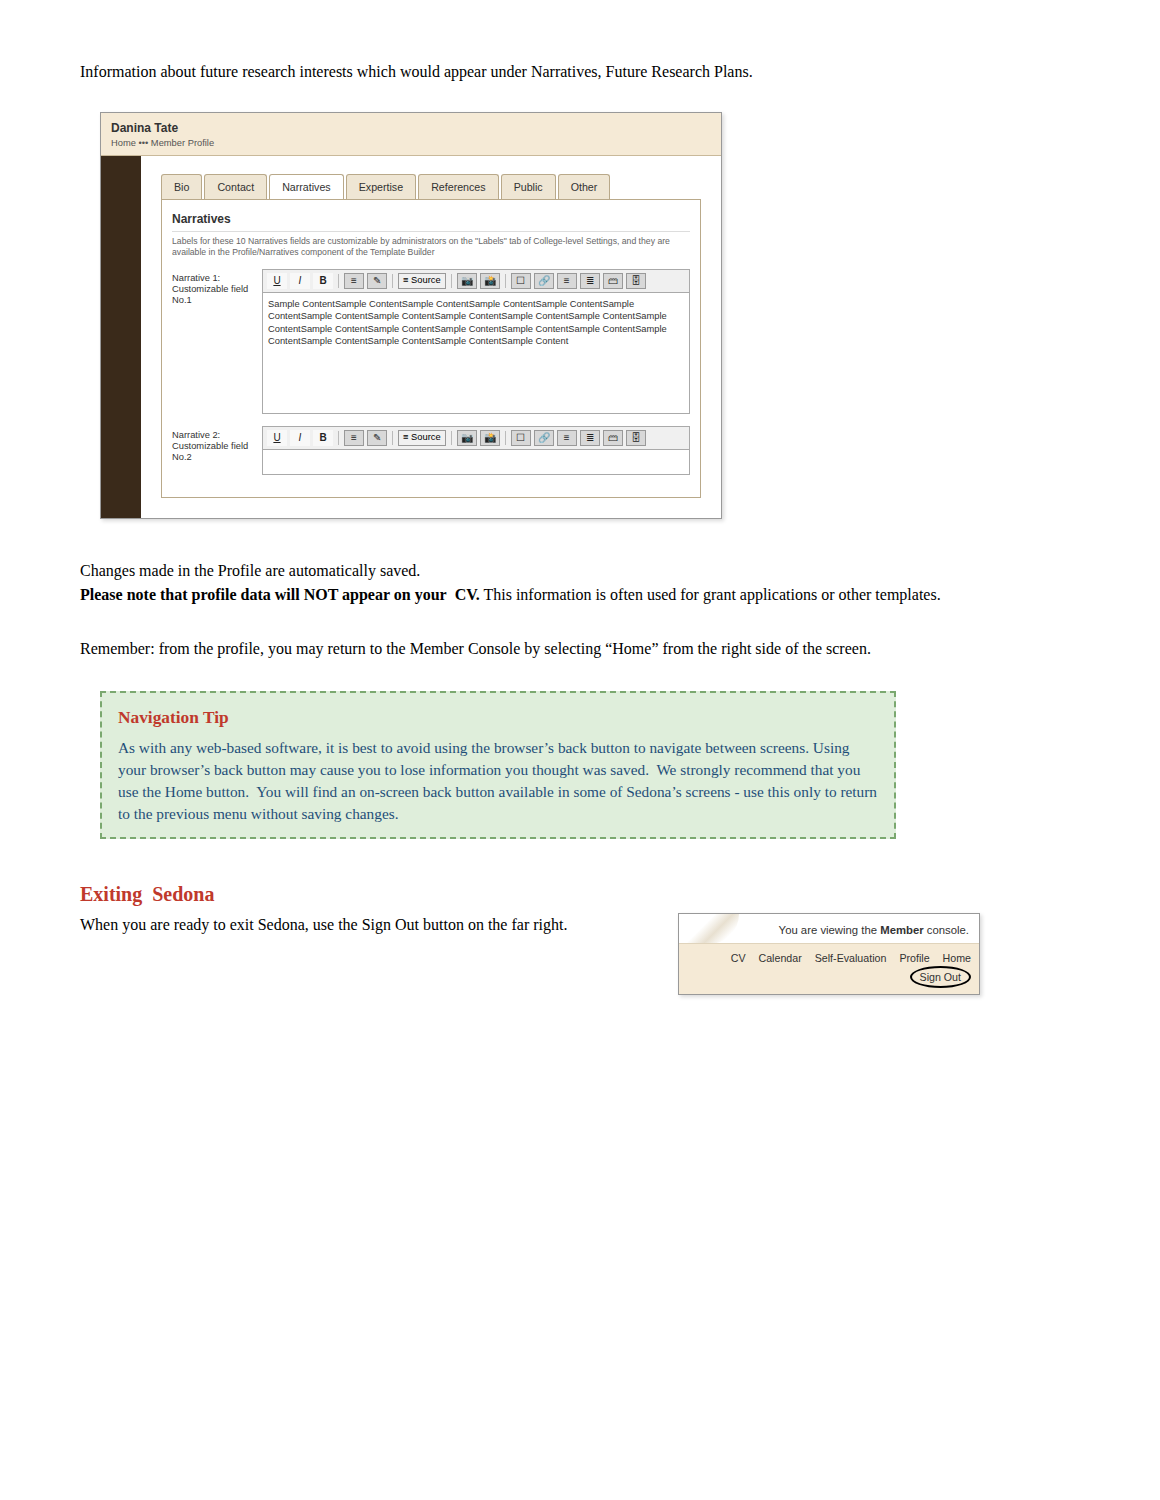Information about future research interests which would appear under Narratives, Future Research Plans.
Danina Tate
Home ••• Member Profile
Bio
Contact
Narratives
Expertise
References
Public
Other
Narratives
Labels for these 10 Narratives fields are customizable by administrators on the "Labels" tab of College-level Settings, and they are available in the Profile/Narratives component of the Template Builder
Narrative 1:
Customizable field No.1
U I B ≡ ✎ ≡ Source 📷 📸 ☐ 🔗 ≡ ≣ 🗃 🗄
Sample ContentSample ContentSample ContentSample ContentSample ContentSample ContentSample ContentSample ContentSample ContentSample ContentSample ContentSample ContentSample ContentSample ContentSample ContentSample ContentSample ContentSample ContentSample ContentSample ContentSample ContentSample Content
Narrative 2:
Customizable field No.2
U I B ≡ ✎ ≡ Source 📷 📸 ☐ 🔗 ≡ ≣ 🗃 🗄
Changes made in the Profile are automatically saved.
Please note that profile data will NOT appear on your CV. This information is often used for grant applications or other templates.
Remember: from the profile, you may return to the Member Console by selecting “Home” from the right side of the screen.
Navigation Tip
As with any web-based software, it is best to avoid using the browser’s back button to navigate between screens. Using your browser’s back button may cause you to lose information you thought was saved. We strongly recommend that you use the Home button. You will find an on-screen back button available in some of Sedona’s screens - use this only to return to the previous menu without saving changes.
Exiting Sedona
When you are ready to exit Sedona, use the Sign Out button on the far right.
You are viewing the Member console.
CV Calendar Self-Evaluation Profile Home Sign Out